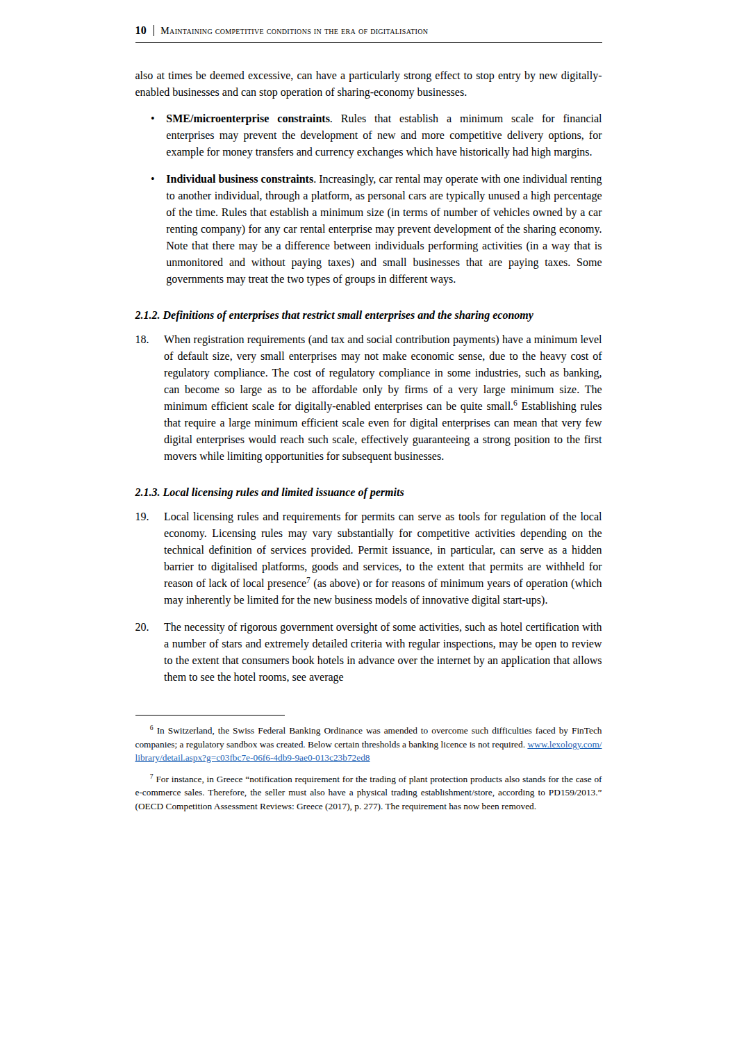10 Maintaining competitive conditions in the era of digitalisation
also at times be deemed excessive, can have a particularly strong effect to stop entry by new digitally-enabled businesses and can stop operation of sharing-economy businesses.
SME/microenterprise constraints. Rules that establish a minimum scale for financial enterprises may prevent the development of new and more competitive delivery options, for example for money transfers and currency exchanges which have historically had high margins.
Individual business constraints. Increasingly, car rental may operate with one individual renting to another individual, through a platform, as personal cars are typically unused a high percentage of the time. Rules that establish a minimum size (in terms of number of vehicles owned by a car renting company) for any car rental enterprise may prevent development of the sharing economy. Note that there may be a difference between individuals performing activities (in a way that is unmonitored and without paying taxes) and small businesses that are paying taxes. Some governments may treat the two types of groups in different ways.
2.1.2. Definitions of enterprises that restrict small enterprises and the sharing economy
18. When registration requirements (and tax and social contribution payments) have a minimum level of default size, very small enterprises may not make economic sense, due to the heavy cost of regulatory compliance. The cost of regulatory compliance in some industries, such as banking, can become so large as to be affordable only by firms of a very large minimum size. The minimum efficient scale for digitally-enabled enterprises can be quite small.6 Establishing rules that require a large minimum efficient scale even for digital enterprises can mean that very few digital enterprises would reach such scale, effectively guaranteeing a strong position to the first movers while limiting opportunities for subsequent businesses.
2.1.3. Local licensing rules and limited issuance of permits
19. Local licensing rules and requirements for permits can serve as tools for regulation of the local economy. Licensing rules may vary substantially for competitive activities depending on the technical definition of services provided. Permit issuance, in particular, can serve as a hidden barrier to digitalised platforms, goods and services, to the extent that permits are withheld for reason of lack of local presence7 (as above) or for reasons of minimum years of operation (which may inherently be limited for the new business models of innovative digital start-ups).
20. The necessity of rigorous government oversight of some activities, such as hotel certification with a number of stars and extremely detailed criteria with regular inspections, may be open to review to the extent that consumers book hotels in advance over the internet by an application that allows them to see the hotel rooms, see average
6 In Switzerland, the Swiss Federal Banking Ordinance was amended to overcome such difficulties faced by FinTech companies; a regulatory sandbox was created. Below certain thresholds a banking licence is not required. www.lexology.com/library/detail.aspx?g=c03fbc7e-06f6-4db9-9ae0-013c23b72ed8
7 For instance, in Greece “notification requirement for the trading of plant protection products also stands for the case of e-commerce sales. Therefore, the seller must also have a physical trading establishment/store, according to PD159/2013.” (OECD Competition Assessment Reviews: Greece (2017), p. 277). The requirement has now been removed.